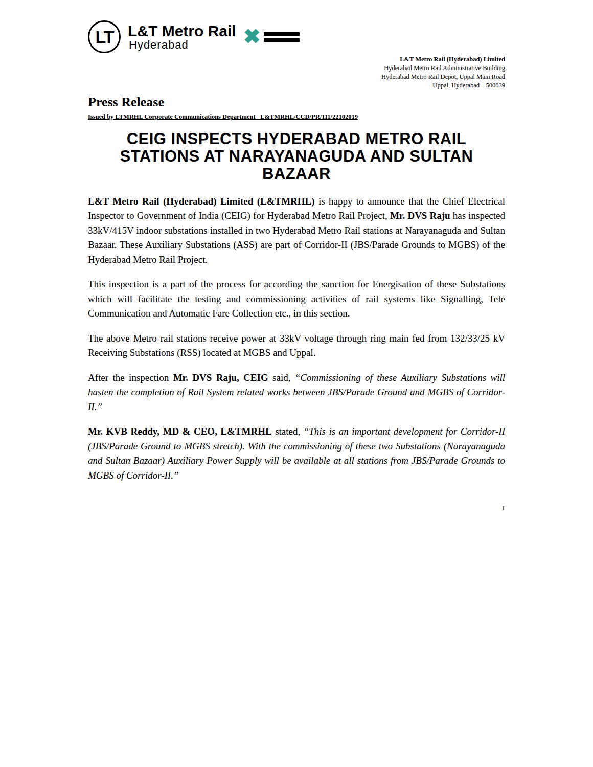LT
L&T Metro Rail
Hyderabad
✖
L&T Metro Rail (Hyderabad) Limited
Hyderabad Metro Rail Administrative Building
Hyderabad Metro Rail Depot, Uppal Main Road
Uppal, Hyderabad – 500039
Press Release
Issued by LTMRHL Corporate Communications Department L&TMRHL/CCD/PR/111/22102019
CEIG INSPECTS HYDERABAD METRO RAIL STATIONS AT NARAYANAGUDA AND SULTAN BAZAAR
L&T Metro Rail (Hyderabad) Limited (L&TMRHL) is happy to announce that the Chief Electrical Inspector to Government of India (CEIG) for Hyderabad Metro Rail Project, Mr. DVS Raju has inspected 33kV/415V indoor substations installed in two Hyderabad Metro Rail stations at Narayanaguda and Sultan Bazaar. These Auxiliary Substations (ASS) are part of Corridor-II (JBS/Parade Grounds to MGBS) of the Hyderabad Metro Rail Project.
This inspection is a part of the process for according the sanction for Energisation of these Substations which will facilitate the testing and commissioning activities of rail systems like Signalling, Tele Communication and Automatic Fare Collection etc., in this section.
The above Metro rail stations receive power at 33kV voltage through ring main fed from 132/33/25 kV Receiving Substations (RSS) located at MGBS and Uppal.
After the inspection Mr. DVS Raju, CEIG said, “Commissioning of these Auxiliary Substations will hasten the completion of Rail System related works between JBS/Parade Ground and MGBS of Corridor-II.”
Mr. KVB Reddy, MD & CEO, L&TMRHL stated, “This is an important development for Corridor-II (JBS/Parade Ground to MGBS stretch). With the commissioning of these two Substations (Narayanaguda and Sultan Bazaar) Auxiliary Power Supply will be available at all stations from JBS/Parade Grounds to MGBS of Corridor-II.”
1